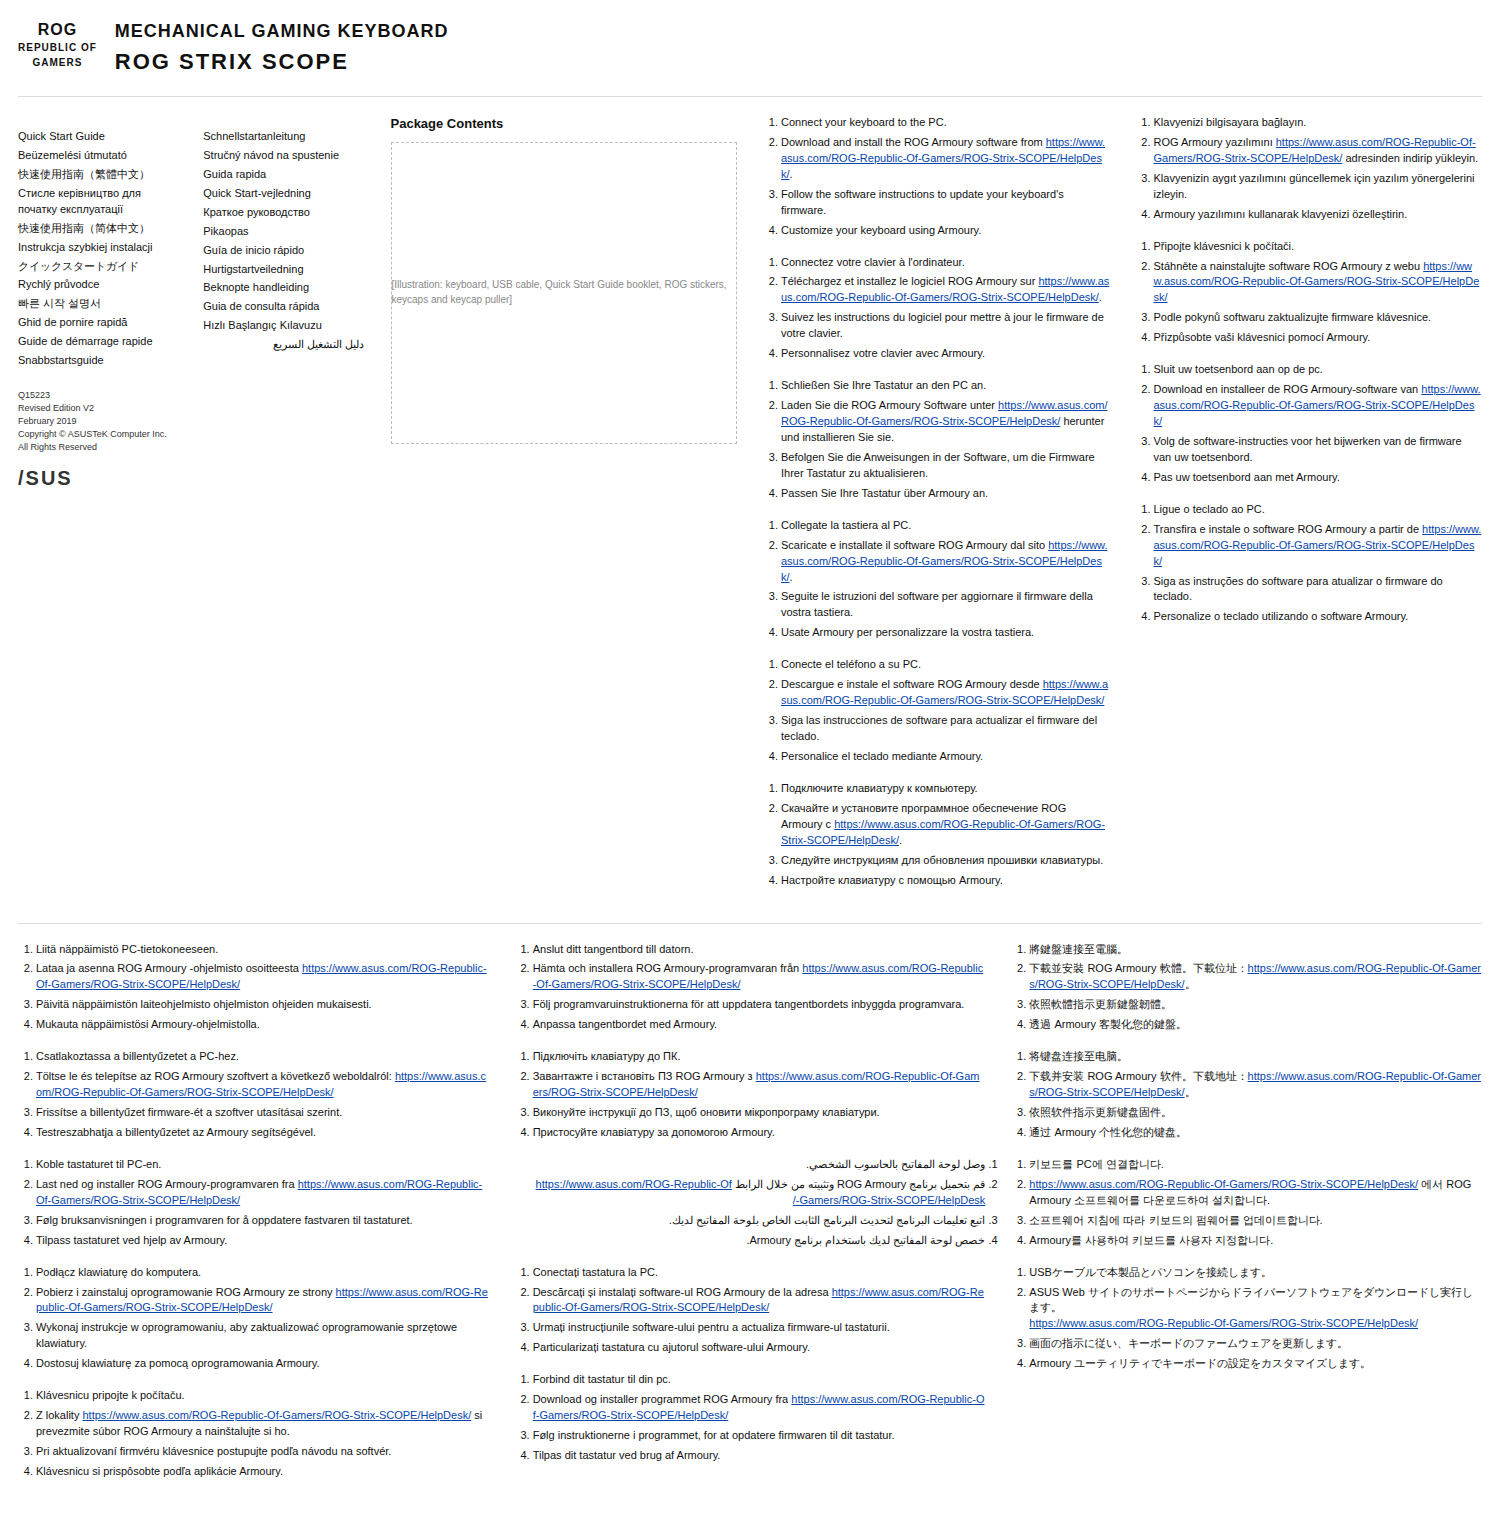ROG
REPUBLIC OF
GAMERS
MECHANICAL GAMING KEYBOARD
ROG STRIX SCOPE
Quick Start Guide
Beüzemelési útmutató
快速使用指南（繁體中文）
Стисле керівництво для початку експлуатації
快速使用指南（简体中文）
Instrukcja szybkiej instalacji
クイックスタートガイド
Rychlý průvodce
빠른 시작 설명서
Ghid de pornire rapidă
Guide de démarrage rapide
Snabbstartsguide
Schnellstartanleitung
Stručný návod na spustenie
Guida rapida
Quick Start-vejledning
Краткое руководство
Pikaopas
Guía de inicio rápido
Hurtigstartveiledning
Beknopte handleiding
Guia de consulta rápida
Hızlı Başlangıç Kılavuzu
دليل التشغيل السريع
Q15223
Revised Edition V2
February 2019
Copyright © ASUSTeK Computer Inc.
All Rights Reserved
/SUS
Package Contents
[Illustration: keyboard, USB cable, Quick Start Guide booklet, ROG stickers, keycaps and keycap puller]
Connect your keyboard to the PC.
Download and install the ROG Armoury software from https://www.asus.com/ROG-Republic-Of-Gamers/ROG-Strix-SCOPE/HelpDesk/.
Follow the software instructions to update your keyboard's firmware.
Customize your keyboard using Armoury.
Connectez votre clavier à l'ordinateur.
Téléchargez et installez le logiciel ROG Armoury sur https://www.asus.com/ROG-Republic-Of-Gamers/ROG-Strix-SCOPE/HelpDesk/.
Suivez les instructions du logiciel pour mettre à jour le firmware de votre clavier.
Personnalisez votre clavier avec Armoury.
Schließen Sie Ihre Tastatur an den PC an.
Laden Sie die ROG Armoury Software unter https://www.asus.com/ROG-Republic-Of-Gamers/ROG-Strix-SCOPE/HelpDesk/ herunter und installieren Sie sie.
Befolgen Sie die Anweisungen in der Software, um die Firmware Ihrer Tastatur zu aktualisieren.
Passen Sie Ihre Tastatur über Armoury an.
Collegate la tastiera al PC.
Scaricate e installate il software ROG Armoury dal sito https://www.asus.com/ROG-Republic-Of-Gamers/ROG-Strix-SCOPE/HelpDesk/.
Seguite le istruzioni del software per aggiornare il firmware della vostra tastiera.
Usate Armoury per personalizzare la vostra tastiera.
Conecte el teléfono a su PC.
Descargue e instale el software ROG Armoury desde https://www.asus.com/ROG-Republic-Of-Gamers/ROG-Strix-SCOPE/HelpDesk/
Siga las instrucciones de software para actualizar el firmware del teclado.
Personalice el teclado mediante Armoury.
Подключите клавиатуру к компьютеру.
Скачайте и установите программное обеспечение ROG Armoury с https://www.asus.com/ROG-Republic-Of-Gamers/ROG-Strix-SCOPE/HelpDesk/.
Следуйте инструкциям для обновления прошивки клавиатуры.
Настройте клавиатуру с помощью Armoury.
Klavyenizi bilgisayara bağlayın.
ROG Armoury yazılımını https://www.asus.com/ROG-Republic-Of-Gamers/ROG-Strix-SCOPE/HelpDesk/ adresinden indirip yükleyin.
Klavyenizin aygıt yazılımını güncellemek için yazılım yönergelerini izleyin.
Armoury yazılımını kullanarak klavyenizi özelleştirin.
Připojte klávesnici k počítači.
Stáhněte a nainstalujte software ROG Armoury z webu https://www.asus.com/ROG-Republic-Of-Gamers/ROG-Strix-SCOPE/HelpDesk/
Podle pokynů softwaru zaktualizujte firmware klávesnice.
Přizpůsobte vaši klávesnici pomocí Armoury.
Sluit uw toetsenbord aan op de pc.
Download en installeer de ROG Armoury-software van https://www.asus.com/ROG-Republic-Of-Gamers/ROG-Strix-SCOPE/HelpDesk/
Volg de software-instructies voor het bijwerken van de firmware van uw toetsenbord.
Pas uw toetsenbord aan met Armoury.
Ligue o teclado ao PC.
Transfira e instale o software ROG Armoury a partir de https://www.asus.com/ROG-Republic-Of-Gamers/ROG-Strix-SCOPE/HelpDesk/
Siga as instruções do software para atualizar o firmware do teclado.
Personalize o teclado utilizando o software Armoury.
Liitä näppäimistö PC-tietokoneeseen.
Lataa ja asenna ROG Armoury -ohjelmisto osoitteesta https://www.asus.com/ROG-Republic-Of-Gamers/ROG-Strix-SCOPE/HelpDesk/
Päivitä näppäimistön laiteohjelmisto ohjelmiston ohjeiden mukaisesti.
Mukauta näppäimistösi Armoury-ohjelmistolla.
Csatlakoztassa a billentyűzetet a PC-hez.
Töltse le és telepítse az ROG Armoury szoftvert a következő weboldalról: https://www.asus.com/ROG-Republic-Of-Gamers/ROG-Strix-SCOPE/HelpDesk/
Frissítse a billentyűzet firmware-ét a szoftver utasításai szerint.
Testreszabhatja a billentyűzetet az Armoury segítségével.
Koble tastaturet til PC-en.
Last ned og installer ROG Armoury-programvaren fra https://www.asus.com/ROG-Republic-Of-Gamers/ROG-Strix-SCOPE/HelpDesk/
Følg bruksanvisningen i programvaren for å oppdatere fastvaren til tastaturet.
Tilpass tastaturet ved hjelp av Armoury.
Podłącz klawiaturę do komputera.
Pobierz i zainstaluj oprogramowanie ROG Armoury ze strony https://www.asus.com/ROG-Republic-Of-Gamers/ROG-Strix-SCOPE/HelpDesk/
Wykonaj instrukcje w oprogramowaniu, aby zaktualizować oprogramowanie sprzętowe klawiatury.
Dostosuj klawiaturę za pomocą oprogramowania Armoury.
Klávesnicu pripojte k počítaču.
Z lokality https://www.asus.com/ROG-Republic-Of-Gamers/ROG-Strix-SCOPE/HelpDesk/ si prevezmite súbor ROG Armoury a nainštalujte si ho.
Pri aktualizovaní firmvéru klávesnice postupujte podľa návodu na softvér.
Klávesnicu si prispôsobte podľa aplikácie Armoury.
Anslut ditt tangentbord till datorn.
Hämta och installera ROG Armoury-programvaran från https://www.asus.com/ROG-Republic-Of-Gamers/ROG-Strix-SCOPE/HelpDesk/
Följ programvaruinstruktionerna för att uppdatera tangentbordets inbyggda programvara.
Anpassa tangentbordet med Armoury.
Підключіть клавіатуру до ПК.
Завантажте і встановіть ПЗ ROG Armoury з https://www.asus.com/ROG-Republic-Of-Gamers/ROG-Strix-SCOPE/HelpDesk/
Виконуйте інструкції до ПЗ, щоб оновити мікропрограму клавіатури.
Пристосуйте клавіатуру за допомогою Armoury.
وصل لوحة المفاتيح بالحاسوب الشخصي.
قم بتحميل برنامج ROG Armoury وتثبيته من خلال الرابط https://www.asus.com/ROG-Republic-Of-Gamers/ROG-Strix-SCOPE/HelpDesk/
اتبع تعليمات البرنامج لتحديث البرنامج الثابت الخاص بلوحة المفاتيح لديك.
خصص لوحة المفاتيح لديك باستخدام برنامج Armoury.
Conectați tastatura la PC.
Descărcați și instalați software-ul ROG Armoury de la adresa https://www.asus.com/ROG-Republic-Of-Gamers/ROG-Strix-SCOPE/HelpDesk/
Urmați instrucțiunile software-ului pentru a actualiza firmware-ul tastaturii.
Particularizați tastatura cu ajutorul software-ului Armoury.
Forbind dit tastatur til din pc.
Download og installer programmet ROG Armoury fra https://www.asus.com/ROG-Republic-Of-Gamers/ROG-Strix-SCOPE/HelpDesk/
Følg instruktionerne i programmet, for at opdatere firmwaren til dit tastatur.
Tilpas dit tastatur ved brug af Armoury.
將鍵盤連接至電腦。
下載並安裝 ROG Armoury 軟體。下載位址：https://www.asus.com/ROG-Republic-Of-Gamers/ROG-Strix-SCOPE/HelpDesk/。
依照軟體指示更新鍵盤韌體。
透過 Armoury 客製化您的鍵盤。
将键盘连接至电脑。
下载并安装 ROG Armoury 软件。下载地址：https://www.asus.com/ROG-Republic-Of-Gamers/ROG-Strix-SCOPE/HelpDesk/。
依照软件指示更新键盘固件。
通过 Armoury 个性化您的键盘。
키보드를 PC에 연결합니다.
https://www.asus.com/ROG-Republic-Of-Gamers/ROG-Strix-SCOPE/HelpDesk/ 에서 ROG Armoury 소프트웨어를 다운로드하여 설치합니다.
소프트웨어 지침에 따라 키보드의 펌웨어를 업데이트합니다.
Armoury를 사용하여 키보드를 사용자 지정합니다.
USBケーブルで本製品とパソコンを接続します。
ASUS Web サイトのサポートページからドライバーソフトウェアをダウンロードし実行します。
https://www.asus.com/ROG-Republic-Of-Gamers/ROG-Strix-SCOPE/HelpDesk/
画面の指示に従い、キーボードのファームウェアを更新します。
Armoury ユーティリティでキーボードの設定をカスタマイズします。